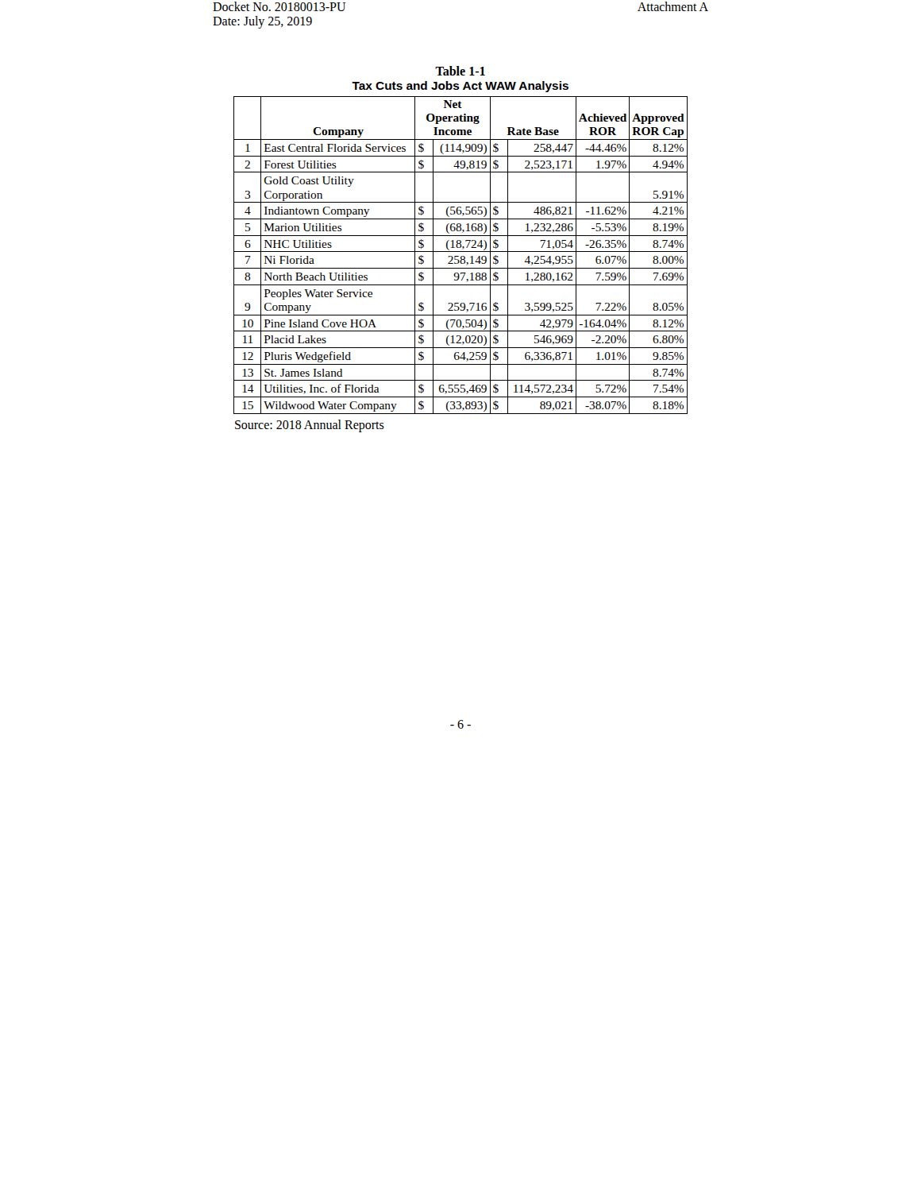Docket No. 20180013-PU
Date: July 25, 2019
Attachment A
Table 1-1 Tax Cuts and Jobs Act WAW Analysis
| | Company | Net Operating Income | Rate Base | Achieved ROR | Approved ROR Cap |
| --- | --- | --- | --- | --- | --- |
| 1 | East Central Florida Services | $ | (114,909) | $ | 258,447 | -44.46% | 8.12% |
| 2 | Forest Utilities | $ | 49,819 | $ | 2,523,171 | 1.97% | 4.94% |
| 3 | Gold Coast Utility Corporation | | | | | | 5.91% |
| 4 | Indiantown Company | $ | (56,565) | $ | 486,821 | -11.62% | 4.21% |
| 5 | Marion Utilities | $ | (68,168) | $ | 1,232,286 | -5.53% | 8.19% |
| 6 | NHC Utilities | $ | (18,724) | $ | 71,054 | -26.35% | 8.74% |
| 7 | Ni Florida | $ | 258,149 | $ | 4,254,955 | 6.07% | 8.00% |
| 8 | North Beach Utilities | $ | 97,188 | $ | 1,280,162 | 7.59% | 7.69% |
| 9 | Peoples Water Service Company | $ | 259,716 | $ | 3,599,525 | 7.22% | 8.05% |
| 10 | Pine Island Cove HOA | $ | (70,504) | $ | 42,979 | -164.04% | 8.12% |
| 11 | Placid Lakes | $ | (12,020) | $ | 546,969 | -2.20% | 6.80% |
| 12 | Pluris Wedgefield | $ | 64,259 | $ | 6,336,871 | 1.01% | 9.85% |
| 13 | St. James Island | | | | | | 8.74% |
| 14 | Utilities, Inc. of Florida | $ | 6,555,469 | $ | 114,572,234 | 5.72% | 7.54% |
| 15 | Wildwood Water Company | $ | (33,893) | $ | 89,021 | -38.07% | 8.18% |
Source: 2018 Annual Reports
- 6 -